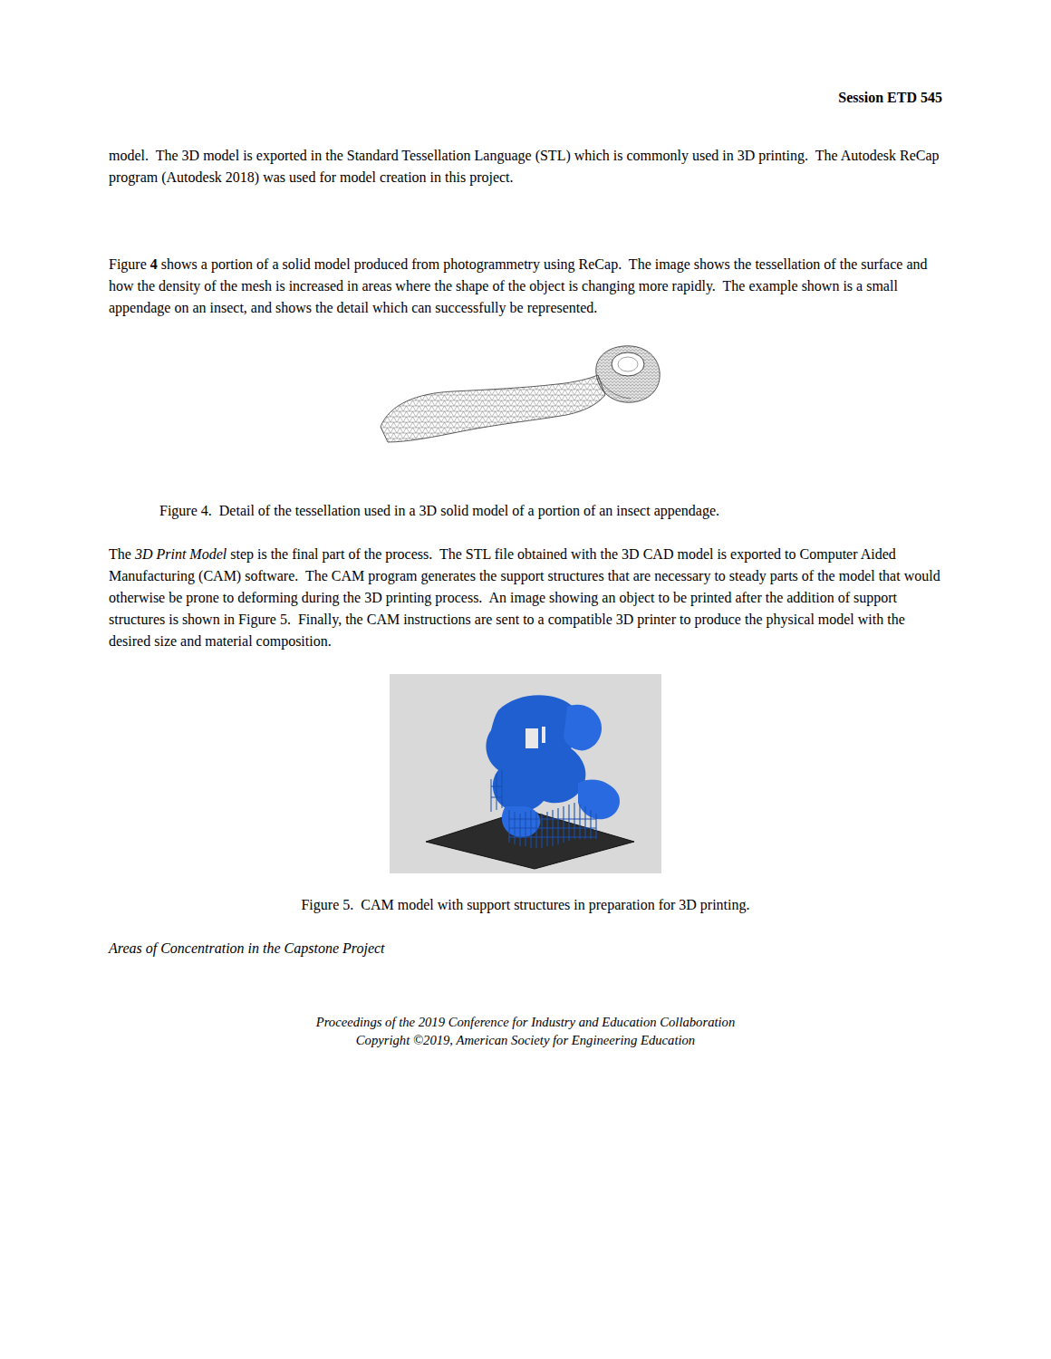Session ETD 545
model. The 3D model is exported in the Standard Tessellation Language (STL) which is commonly used in 3D printing. The Autodesk ReCap program (Autodesk 2018) was used for model creation in this project.
Figure 4 shows a portion of a solid model produced from photogrammetry using ReCap. The image shows the tessellation of the surface and how the density of the mesh is increased in areas where the shape of the object is changing more rapidly. The example shown is a small appendage on an insect, and shows the detail which can successfully be represented.
Figure 4. Detail of the tessellation used in a 3D solid model of a portion of an insect appendage.
The 3D Print Model step is the final part of the process. The STL file obtained with the 3D CAD model is exported to Computer Aided Manufacturing (CAM) software. The CAM program generates the support structures that are necessary to steady parts of the model that would otherwise be prone to deforming during the 3D printing process. An image showing an object to be printed after the addition of support structures is shown in Figure 5. Finally, the CAM instructions are sent to a compatible 3D printer to produce the physical model with the desired size and material composition.
Figure 5. CAM model with support structures in preparation for 3D printing.
Areas of Concentration in the Capstone Project
Proceedings of the 2019 Conference for Industry and Education Collaboration
Copyright ©2019, American Society for Engineering Education